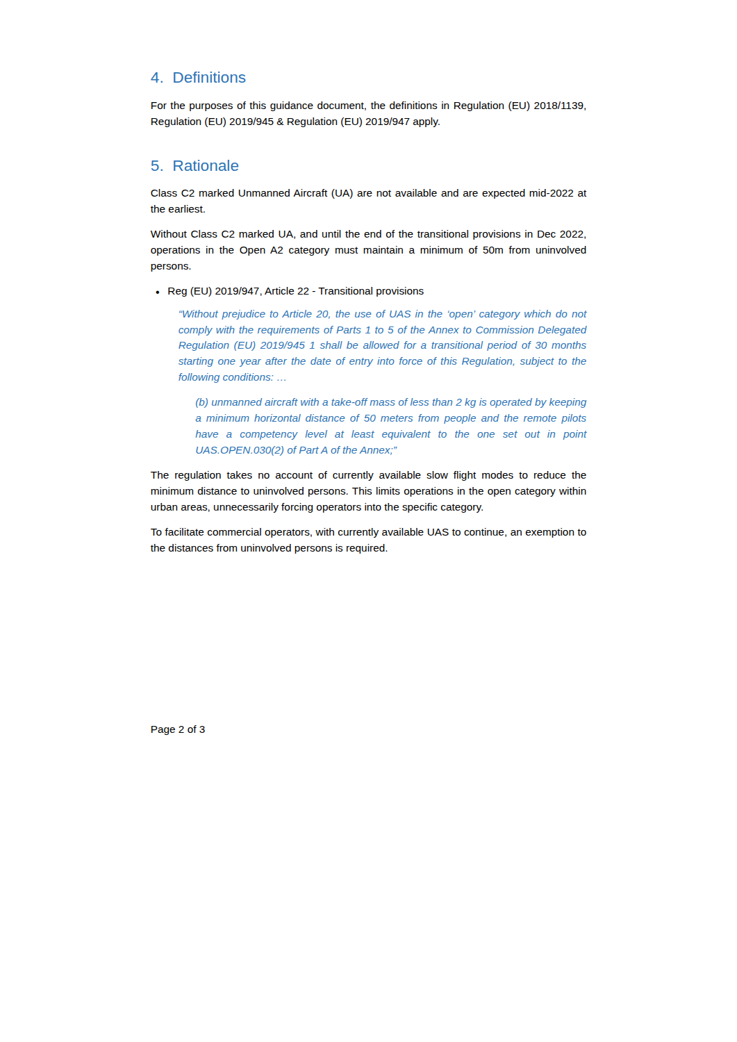4. Definitions
For the purposes of this guidance document, the definitions in Regulation (EU) 2018/1139, Regulation (EU) 2019/945 & Regulation (EU) 2019/947 apply.
5. Rationale
Class C2 marked Unmanned Aircraft (UA) are not available and are expected mid-2022 at the earliest.
Without Class C2 marked UA, and until the end of the transitional provisions in Dec 2022, operations in the Open A2 category must maintain a minimum of 50m from uninvolved persons.
Reg (EU) 2019/947, Article 22 - Transitional provisions
“Without prejudice to Article 20, the use of UAS in the ‘open’ category which do not comply with the requirements of Parts 1 to 5 of the Annex to Commission Delegated Regulation (EU) 2019/945 1 shall be allowed for a transitional period of 30 months starting one year after the date of entry into force of this Regulation, subject to the following conditions: …
(b) unmanned aircraft with a take-off mass of less than 2 kg is operated by keeping a minimum horizontal distance of 50 meters from people and the remote pilots have a competency level at least equivalent to the one set out in point UAS.OPEN.030(2) of Part A of the Annex;”
The regulation takes no account of currently available slow flight modes to reduce the minimum distance to uninvolved persons. This limits operations in the open category within urban areas, unnecessarily forcing operators into the specific category.
To facilitate commercial operators, with currently available UAS to continue, an exemption to the distances from uninvolved persons is required.
Page 2 of 3